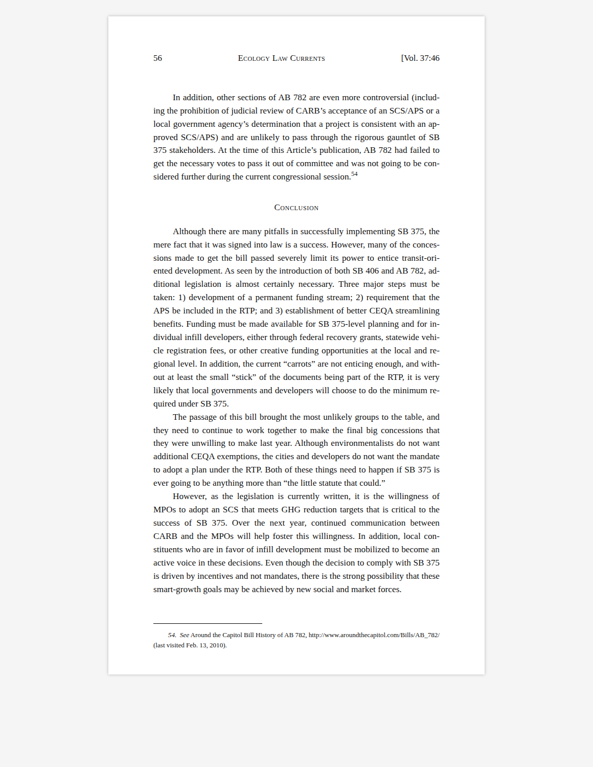56 Ecology Law Currents [Vol. 37:46
In addition, other sections of AB 782 are even more controversial (including the prohibition of judicial review of CARB’s acceptance of an SCS/APS or a local government agency’s determination that a project is consistent with an approved SCS/APS) and are unlikely to pass through the rigorous gauntlet of SB 375 stakeholders. At the time of this Article’s publication, AB 782 had failed to get the necessary votes to pass it out of committee and was not going to be considered further during the current congressional session.54
Conclusion
Although there are many pitfalls in successfully implementing SB 375, the mere fact that it was signed into law is a success. However, many of the concessions made to get the bill passed severely limit its power to entice transit-oriented development. As seen by the introduction of both SB 406 and AB 782, additional legislation is almost certainly necessary. Three major steps must be taken: 1) development of a permanent funding stream; 2) requirement that the APS be included in the RTP; and 3) establishment of better CEQA streamlining benefits. Funding must be made available for SB 375-level planning and for individual infill developers, either through federal recovery grants, statewide vehicle registration fees, or other creative funding opportunities at the local and regional level. In addition, the current “carrots” are not enticing enough, and without at least the small “stick” of the documents being part of the RTP, it is very likely that local governments and developers will choose to do the minimum required under SB 375.
The passage of this bill brought the most unlikely groups to the table, and they need to continue to work together to make the final big concessions that they were unwilling to make last year. Although environmentalists do not want additional CEQA exemptions, the cities and developers do not want the mandate to adopt a plan under the RTP. Both of these things need to happen if SB 375 is ever going to be anything more than “the little statute that could.”
However, as the legislation is currently written, it is the willingness of MPOs to adopt an SCS that meets GHG reduction targets that is critical to the success of SB 375. Over the next year, continued communication between CARB and the MPOs will help foster this willingness. In addition, local constituents who are in favor of infill development must be mobilized to become an active voice in these decisions. Even though the decision to comply with SB 375 is driven by incentives and not mandates, there is the strong possibility that these smart-growth goals may be achieved by new social and market forces.
54. See Around the Capitol Bill History of AB 782, http://www.aroundthecapitol.com/Bills/AB_782/ (last visited Feb. 13, 2010).